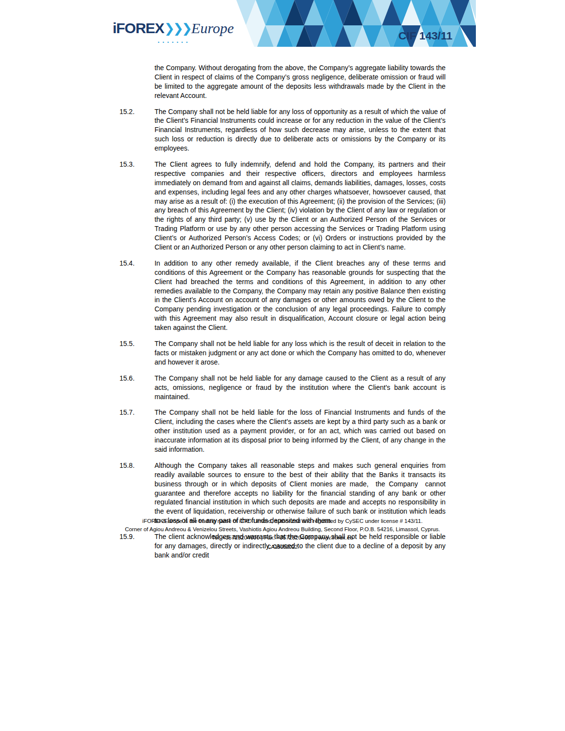i FOREX❯❯❯Europe • • • • • • •
CIF 143/11
the Company. Without derogating from the above, the Company’s aggregate liability towards the Client in respect of claims of the Company’s gross negligence, deliberate omission or fraud will be limited to the aggregate amount of the deposits less withdrawals made by the Client in the relevant Account.
15.2.
The Company shall not be held liable for any loss of opportunity as a result of which the value of the Client’s Financial Instruments could increase or for any reduction in the value of the Client’s Financial Instruments, regardless of how such decrease may arise, unless to the extent that such loss or reduction is directly due to deliberate acts or omissions by the Company or its employees.
15.3.
The Client agrees to fully indemnify, defend and hold the Company, its partners and their respective companies and their respective officers, directors and employees harmless immediately on demand from and against all claims, demands liabilities, damages, losses, costs and expenses, including legal fees and any other charges whatsoever, howsoever caused, that may arise as a result of: (i) the execution of this Agreement; (ii) the provision of the Services; (iii) any breach of this Agreement by the Client; (iv) violation by the Client of any law or regulation or the rights of any third party; (v) use by the Client or an Authorized Person of the Services or Trading Platform or use by any other person accessing the Services or Trading Platform using Client’s or Authorized Person’s Access Codes; or (vi) Orders or instructions provided by the Client or an Authorized Person or any other person claiming to act in Client’s name.
15.4.
In addition to any other remedy available, if the Client breaches any of these terms and conditions of this Agreement or the Company has reasonable grounds for suspecting that the Client had breached the terms and conditions of this Agreement, in addition to any other remedies available to the Company, the Company may retain any positive Balance then existing in the Client’s Account on account of any damages or other amounts owed by the Client to the Company pending investigation or the conclusion of any legal proceedings. Failure to comply with this Agreement may also result in disqualification, Account closure or legal action being taken against the Client.
15.5.
The Company shall not be held liable for any loss which is the result of deceit in relation to the facts or mistaken judgment or any act done or which the Company has omitted to do, whenever and however it arose.
15.6.
The Company shall not be held liable for any damage caused to the Client as a result of any acts, omissions, negligence or fraud by the institution where the Client's bank account is maintained.
15.7.
The Company shall not be held liable for the loss of Financial Instruments and funds of the Client, including the cases where the Client’s assets are kept by a third party such as a bank or other institution used as a payment provider, or for an act, which was carried out based on inaccurate information at its disposal prior to being informed by the Client, of any change in the said information.
15.8.
Although the Company takes all reasonable steps and makes such general enquiries from readily available sources to ensure to the best of their ability that the Banks it transacts its business through or in which deposits of Client monies are made, the Company cannot guarantee and therefore accepts no liability for the financial standing of any bank or other regulated financial institution in which such deposits are made and accepts no responsibility in the event of liquidation, receivership or otherwise failure of such bank or institution which leads to a loss of all or any part of the funds deposited with them.
15.9.
The client acknowledges and warrants that the Company shall not be held responsible or liable for any damages, directly or indirectly, caused to the client due to a decline of a deposit by any bank and/or credit
iFOREX Europe is the trading name of iCFD Limited, authorized and regulated by CySEC under license # 143/11.
Corner of Agiou Andreou & Venizelou Streets, Vashiotis Agiou Andreou Building, Second Floor, P.O.B. 54216, Limassol, Cyprus.
Tel: +35725204600 | Fax: +35725204607 | www.iforex.eu
CA15052022